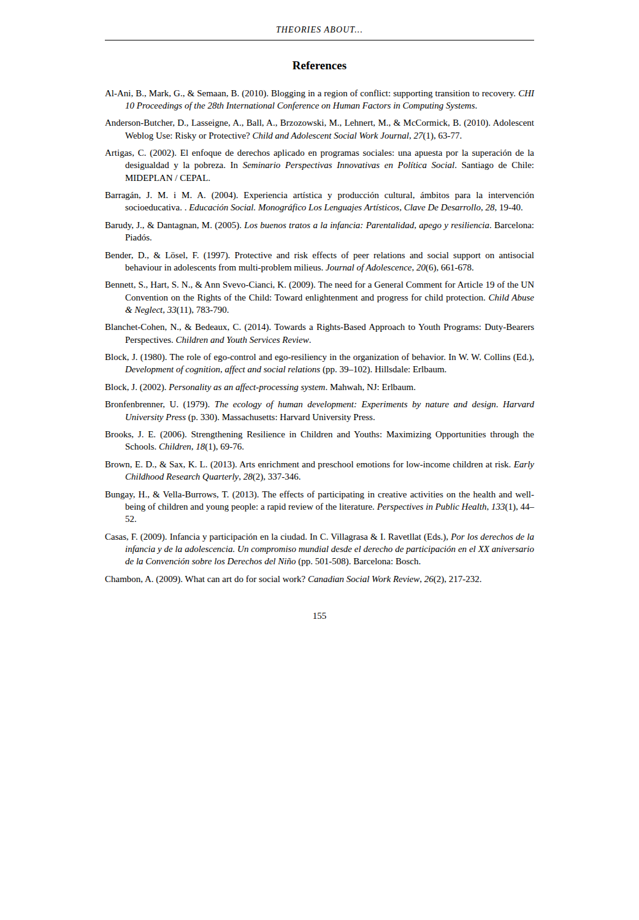THEORIES ABOUT...
References
Al-Ani, B., Mark, G., & Semaan, B. (2010). Blogging in a region of conflict: supporting transition to recovery. CHI 10 Proceedings of the 28th International Conference on Human Factors in Computing Systems.
Anderson-Butcher, D., Lasseigne, A., Ball, A., Brzozowski, M., Lehnert, M., & McCormick, B. (2010). Adolescent Weblog Use: Risky or Protective? Child and Adolescent Social Work Journal, 27(1), 63-77.
Artigas, C. (2002). El enfoque de derechos aplicado en programas sociales: una apuesta por la superación de la desigualdad y la pobreza. In Seminario Perspectivas Innovativas en Política Social. Santiago de Chile: MIDEPLAN / CEPAL.
Barragán, J. M. i M. A. (2004). Experiencia artística y producción cultural, ámbitos para la intervención socioeducativa. . Educación Social. Monográfico Los Lenguajes Artísticos, Clave De Desarrollo, 28, 19-40.
Barudy, J., & Dantagnan, M. (2005). Los buenos tratos a la infancia: Parentalidad, apego y resiliencia. Barcelona: Piadós.
Bender, D., & Lösel, F. (1997). Protective and risk effects of peer relations and social support on antisocial behaviour in adolescents from multi-problem milieus. Journal of Adolescence, 20(6), 661-678.
Bennett, S., Hart, S. N., & Ann Svevo-Cianci, K. (2009). The need for a General Comment for Article 19 of the UN Convention on the Rights of the Child: Toward enlightenment and progress for child protection. Child Abuse & Neglect, 33(11), 783-790.
Blanchet-Cohen, N., & Bedeaux, C. (2014). Towards a Rights-Based Approach to Youth Programs: Duty-Bearers Perspectives. Children and Youth Services Review.
Block, J. (1980). The role of ego-control and ego-resiliency in the organization of behavior. In W. W. Collins (Ed.), Development of cognition, affect and social relations (pp. 39–102). Hillsdale: Erlbaum.
Block, J. (2002). Personality as an affect-processing system. Mahwah, NJ: Erlbaum.
Bronfenbrenner, U. (1979). The ecology of human development: Experiments by nature and design. Harvard University Press (p. 330). Massachusetts: Harvard University Press.
Brooks, J. E. (2006). Strengthening Resilience in Children and Youths: Maximizing Opportunities through the Schools. Children, 18(1), 69-76.
Brown, E. D., & Sax, K. L. (2013). Arts enrichment and preschool emotions for low-income children at risk. Early Childhood Research Quarterly, 28(2), 337-346.
Bungay, H., & Vella-Burrows, T. (2013). The effects of participating in creative activities on the health and well-being of children and young people: a rapid review of the literature. Perspectives in Public Health, 133(1), 44–52.
Casas, F. (2009). Infancia y participación en la ciudad. In C. Villagrasa & I. Ravetllat (Eds.), Por los derechos de la infancia y de la adolescencia. Un compromiso mundial desde el derecho de participación en el XX aniversario de la Convención sobre los Derechos del Niño (pp. 501-508). Barcelona: Bosch.
Chambon, A. (2009). What can art do for social work? Canadian Social Work Review, 26(2), 217-232.
155